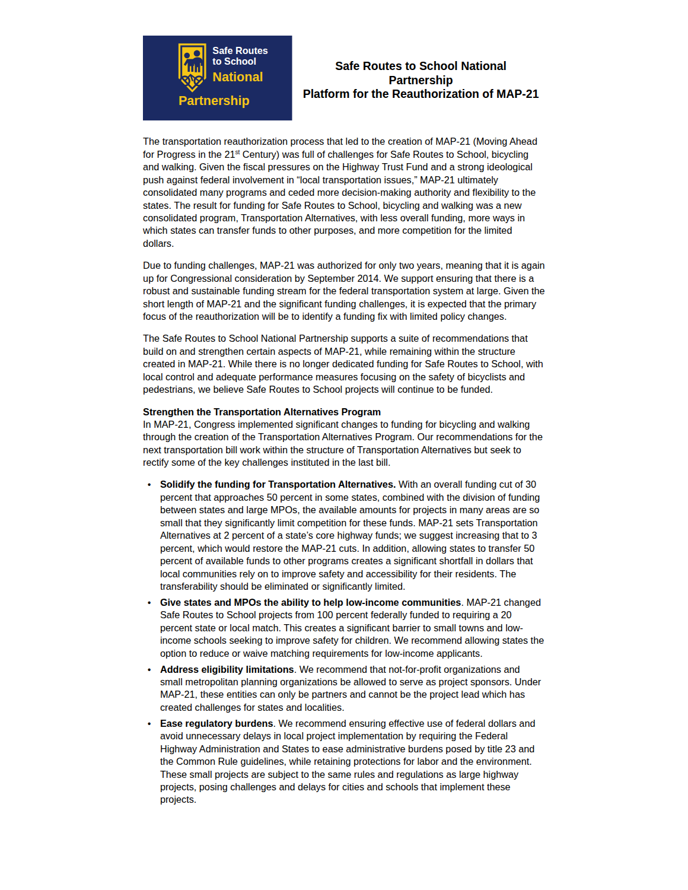Safe Routes to School National Partnership Safe Routes to School National Partnership
Safe Routes to School National Partnership
Platform for the Reauthorization of MAP-21
The transportation reauthorization process that led to the creation of MAP-21 (Moving Ahead for Progress in the 21st Century) was full of challenges for Safe Routes to School, bicycling and walking. Given the fiscal pressures on the Highway Trust Fund and a strong ideological push against federal involvement in “local transportation issues,” MAP-21 ultimately consolidated many programs and ceded more decision-making authority and flexibility to the states. The result for funding for Safe Routes to School, bicycling and walking was a new consolidated program, Transportation Alternatives, with less overall funding, more ways in which states can transfer funds to other purposes, and more competition for the limited dollars.
Due to funding challenges, MAP-21 was authorized for only two years, meaning that it is again up for Congressional consideration by September 2014. We support ensuring that there is a robust and sustainable funding stream for the federal transportation system at large. Given the short length of MAP-21 and the significant funding challenges, it is expected that the primary focus of the reauthorization will be to identify a funding fix with limited policy changes.
The Safe Routes to School National Partnership supports a suite of recommendations that build on and strengthen certain aspects of MAP-21, while remaining within the structure created in MAP-21. While there is no longer dedicated funding for Safe Routes to School, with local control and adequate performance measures focusing on the safety of bicyclists and pedestrians, we believe Safe Routes to School projects will continue to be funded.
Strengthen the Transportation Alternatives Program
In MAP-21, Congress implemented significant changes to funding for bicycling and walking through the creation of the Transportation Alternatives Program. Our recommendations for the next transportation bill work within the structure of Transportation Alternatives but seek to rectify some of the key challenges instituted in the last bill.
Solidify the funding for Transportation Alternatives. With an overall funding cut of 30 percent that approaches 50 percent in some states, combined with the division of funding between states and large MPOs, the available amounts for projects in many areas are so small that they significantly limit competition for these funds. MAP-21 sets Transportation Alternatives at 2 percent of a state’s core highway funds; we suggest increasing that to 3 percent, which would restore the MAP-21 cuts. In addition, allowing states to transfer 50 percent of available funds to other programs creates a significant shortfall in dollars that local communities rely on to improve safety and accessibility for their residents. The transferability should be eliminated or significantly limited.
Give states and MPOs the ability to help low-income communities. MAP-21 changed Safe Routes to School projects from 100 percent federally funded to requiring a 20 percent state or local match. This creates a significant barrier to small towns and low-income schools seeking to improve safety for children. We recommend allowing states the option to reduce or waive matching requirements for low-income applicants.
Address eligibility limitations. We recommend that not-for-profit organizations and small metropolitan planning organizations be allowed to serve as project sponsors. Under MAP-21, these entities can only be partners and cannot be the project lead which has created challenges for states and localities.
Ease regulatory burdens. We recommend ensuring effective use of federal dollars and avoid unnecessary delays in local project implementation by requiring the Federal Highway Administration and States to ease administrative burdens posed by title 23 and the Common Rule guidelines, while retaining protections for labor and the environment. These small projects are subject to the same rules and regulations as large highway projects, posing challenges and delays for cities and schools that implement these projects.